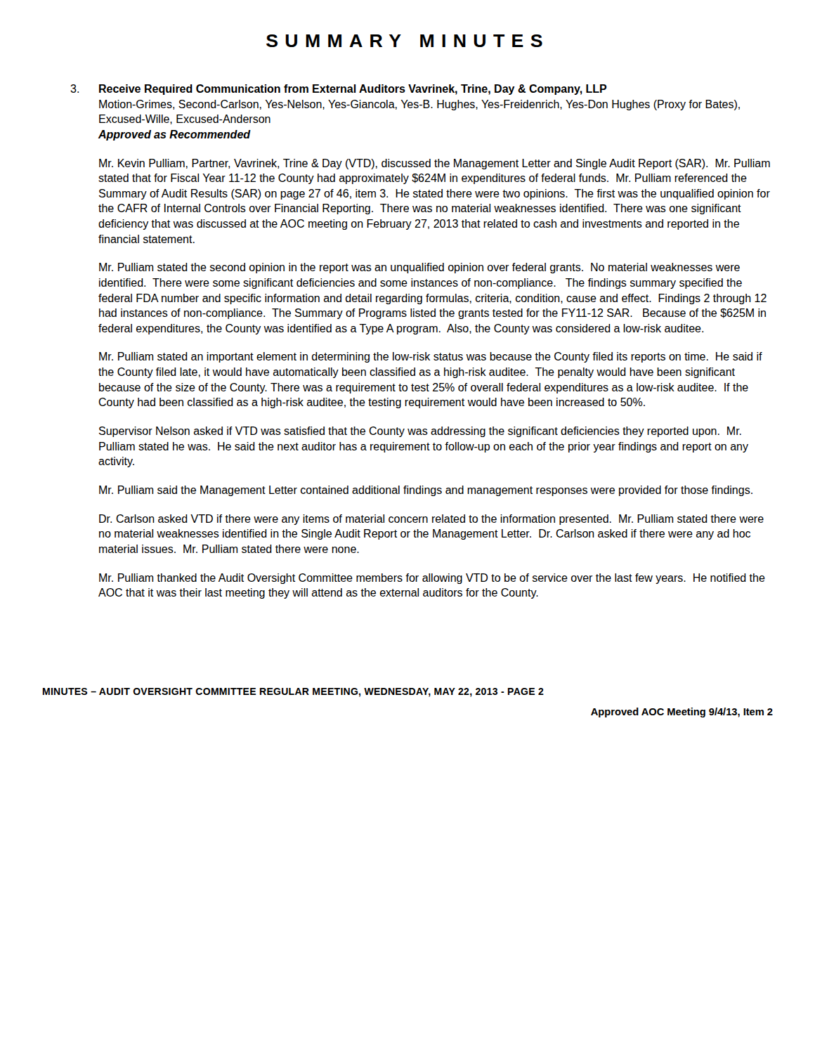SUMMARY MINUTES
3.
Receive Required Communication from External Auditors Vavrinek, Trine, Day & Company, LLP
Motion-Grimes, Second-Carlson, Yes-Nelson, Yes-Giancola, Yes-B. Hughes, Yes-Freidenrich, Yes-Don Hughes (Proxy for Bates), Excused-Wille, Excused-Anderson
Approved as Recommended
Mr. Kevin Pulliam, Partner, Vavrinek, Trine & Day (VTD), discussed the Management Letter and Single Audit Report (SAR). Mr. Pulliam stated that for Fiscal Year 11-12 the County had approximately $624M in expenditures of federal funds. Mr. Pulliam referenced the Summary of Audit Results (SAR) on page 27 of 46, item 3. He stated there were two opinions. The first was the unqualified opinion for the CAFR of Internal Controls over Financial Reporting. There was no material weaknesses identified. There was one significant deficiency that was discussed at the AOC meeting on February 27, 2013 that related to cash and investments and reported in the financial statement.
Mr. Pulliam stated the second opinion in the report was an unqualified opinion over federal grants. No material weaknesses were identified. There were some significant deficiencies and some instances of non-compliance. The findings summary specified the federal FDA number and specific information and detail regarding formulas, criteria, condition, cause and effect. Findings 2 through 12 had instances of non-compliance. The Summary of Programs listed the grants tested for the FY11-12 SAR. Because of the $625M in federal expenditures, the County was identified as a Type A program. Also, the County was considered a low-risk auditee.
Mr. Pulliam stated an important element in determining the low-risk status was because the County filed its reports on time. He said if the County filed late, it would have automatically been classified as a high-risk auditee. The penalty would have been significant because of the size of the County. There was a requirement to test 25% of overall federal expenditures as a low-risk auditee. If the County had been classified as a high-risk auditee, the testing requirement would have been increased to 50%.
Supervisor Nelson asked if VTD was satisfied that the County was addressing the significant deficiencies they reported upon. Mr. Pulliam stated he was. He said the next auditor has a requirement to follow-up on each of the prior year findings and report on any activity.
Mr. Pulliam said the Management Letter contained additional findings and management responses were provided for those findings.
Dr. Carlson asked VTD if there were any items of material concern related to the information presented. Mr. Pulliam stated there were no material weaknesses identified in the Single Audit Report or the Management Letter. Dr. Carlson asked if there were any ad hoc material issues. Mr. Pulliam stated there were none.
Mr. Pulliam thanked the Audit Oversight Committee members for allowing VTD to be of service over the last few years. He notified the AOC that it was their last meeting they will attend as the external auditors for the County.
MINUTES – AUDIT OVERSIGHT COMMITTEE REGULAR MEETING, WEDNESDAY, MAY 22, 2013 - PAGE 2
Approved AOC Meeting 9/4/13, Item 2